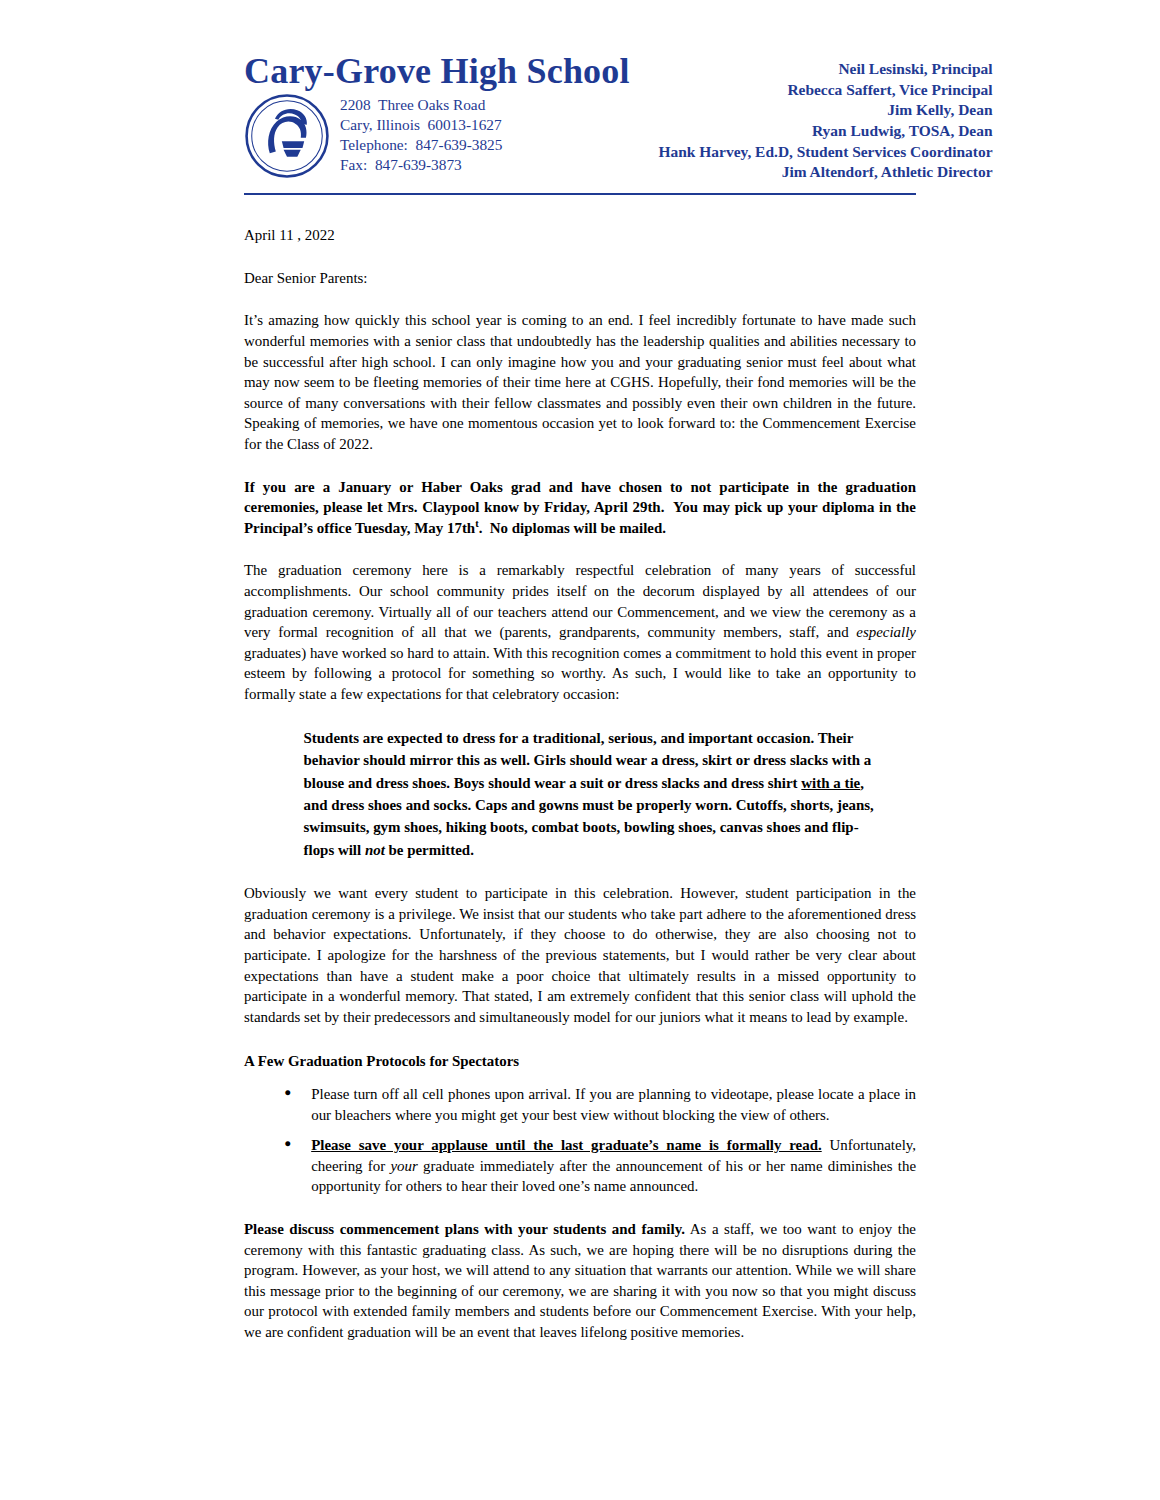Cary-Grove High School
2208 Three Oaks Road
Cary, Illinois 60013-1627
Telephone: 847-639-3825
Fax: 847-639-3873
Neil Lesinski, Principal
Rebecca Saffert, Vice Principal
Jim Kelly, Dean
Ryan Ludwig, TOSA, Dean
Hank Harvey, Ed.D, Student Services Coordinator
Jim Altendorf, Athletic Director
April 11 , 2022
Dear Senior Parents:
It’s amazing how quickly this school year is coming to an end. I feel incredibly fortunate to have made such wonderful memories with a senior class that undoubtedly has the leadership qualities and abilities necessary to be successful after high school. I can only imagine how you and your graduating senior must feel about what may now seem to be fleeting memories of their time here at CGHS. Hopefully, their fond memories will be the source of many conversations with their fellow classmates and possibly even their own children in the future. Speaking of memories, we have one momentous occasion yet to look forward to: the Commencement Exercise for the Class of 2022.
If you are a January or Haber Oaks grad and have chosen to not participate in the graduation ceremonies, please let Mrs. Claypool know by Friday, April 29th. You may pick up your diploma in the Principal’s office Tuesday, May 17tht. No diplomas will be mailed.
The graduation ceremony here is a remarkably respectful celebration of many years of successful accomplishments. Our school community prides itself on the decorum displayed by all attendees of our graduation ceremony. Virtually all of our teachers attend our Commencement, and we view the ceremony as a very formal recognition of all that we (parents, grandparents, community members, staff, and especially graduates) have worked so hard to attain. With this recognition comes a commitment to hold this event in proper esteem by following a protocol for something so worthy. As such, I would like to take an opportunity to formally state a few expectations for that celebratory occasion:
Students are expected to dress for a traditional, serious, and important occasion. Their behavior should mirror this as well. Girls should wear a dress, skirt or dress slacks with a blouse and dress shoes. Boys should wear a suit or dress slacks and dress shirt with a tie, and dress shoes and socks. Caps and gowns must be properly worn. Cutoffs, shorts, jeans, swimsuits, gym shoes, hiking boots, combat boots, bowling shoes, canvas shoes and flip-flops will not be permitted.
Obviously we want every student to participate in this celebration. However, student participation in the graduation ceremony is a privilege. We insist that our students who take part adhere to the aforementioned dress and behavior expectations. Unfortunately, if they choose to do otherwise, they are also choosing not to participate. I apologize for the harshness of the previous statements, but I would rather be very clear about expectations than have a student make a poor choice that ultimately results in a missed opportunity to participate in a wonderful memory. That stated, I am extremely confident that this senior class will uphold the standards set by their predecessors and simultaneously model for our juniors what it means to lead by example.
A Few Graduation Protocols for Spectators
Please turn off all cell phones upon arrival. If you are planning to videotape, please locate a place in our bleachers where you might get your best view without blocking the view of others.
Please save your applause until the last graduate’s name is formally read. Unfortunately, cheering for your graduate immediately after the announcement of his or her name diminishes the opportunity for others to hear their loved one’s name announced.
Please discuss commencement plans with your students and family. As a staff, we too want to enjoy the ceremony with this fantastic graduating class. As such, we are hoping there will be no disruptions during the program. However, as your host, we will attend to any situation that warrants our attention. While we will share this message prior to the beginning of our ceremony, we are sharing it with you now so that you might discuss our protocol with extended family members and students before our Commencement Exercise. With your help, we are confident graduation will be an event that leaves lifelong positive memories.